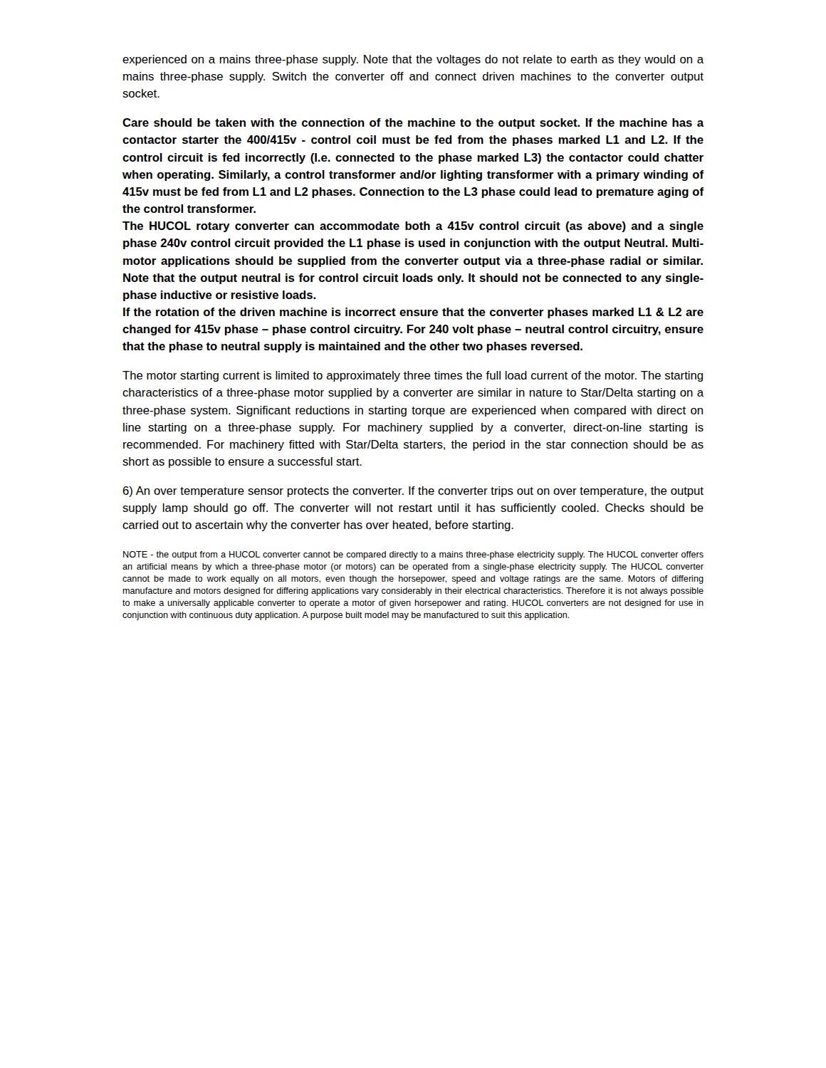experienced on a mains three-phase supply. Note that the voltages do not relate to earth as they would on a mains three-phase supply. Switch the converter off and connect driven machines to the converter output socket.
Care should be taken with the connection of the machine to the output socket. If the machine has a contactor starter the 400/415v - control coil must be fed from the phases marked L1 and L2. If the control circuit is fed incorrectly (I.e. connected to the phase marked L3) the contactor could chatter when operating. Similarly, a control transformer and/or lighting transformer with a primary winding of 415v must be fed from L1 and L2 phases. Connection to the L3 phase could lead to premature aging of the control transformer.
The HUCOL rotary converter can accommodate both a 415v control circuit (as above) and a single phase 240v control circuit provided the L1 phase is used in conjunction with the output Neutral. Multi-motor applications should be supplied from the converter output via a three-phase radial or similar. Note that the output neutral is for control circuit loads only. It should not be connected to any single-phase inductive or resistive loads.
If the rotation of the driven machine is incorrect ensure that the converter phases marked L1 & L2 are changed for 415v phase – phase control circuitry. For 240 volt phase – neutral control circuitry, ensure that the phase to neutral supply is maintained and the other two phases reversed.
The motor starting current is limited to approximately three times the full load current of the motor. The starting characteristics of a three-phase motor supplied by a converter are similar in nature to Star/Delta starting on a three-phase system. Significant reductions in starting torque are experienced when compared with direct on line starting on a three-phase supply. For machinery supplied by a converter, direct-on-line starting is recommended. For machinery fitted with Star/Delta starters, the period in the star connection should be as short as possible to ensure a successful start.
6) An over temperature sensor protects the converter. If the converter trips out on over temperature, the output supply lamp should go off. The converter will not restart until it has sufficiently cooled. Checks should be carried out to ascertain why the converter has over heated, before starting.
NOTE - the output from a HUCOL converter cannot be compared directly to a mains three-phase electricity supply. The HUCOL converter offers an artificial means by which a three-phase motor (or motors) can be operated from a single-phase electricity supply. The HUCOL converter cannot be made to work equally on all motors, even though the horsepower, speed and voltage ratings are the same. Motors of differing manufacture and motors designed for differing applications vary considerably in their electrical characteristics. Therefore it is not always possible to make a universally applicable converter to operate a motor of given horsepower and rating. HUCOL converters are not designed for use in conjunction with continuous duty application. A purpose built model may be manufactured to suit this application.